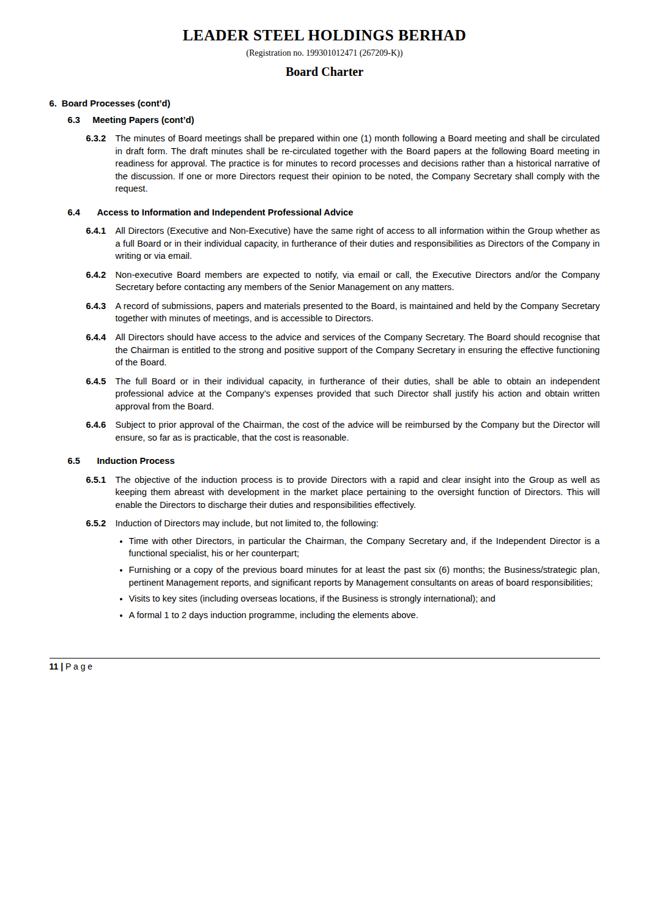LEADER STEEL HOLDINGS BERHAD
(Registration no. 199301012471 (267209-K))
Board Charter
6. Board Processes (cont’d)
6.3 Meeting Papers (cont’d)
6.3.2
The minutes of Board meetings shall be prepared within one (1) month following a Board meeting and shall be circulated in draft form. The draft minutes shall be re-circulated together with the Board papers at the following Board meeting in readiness for approval. The practice is for minutes to record processes and decisions rather than a historical narrative of the discussion. If one or more Directors request their opinion to be noted, the Company Secretary shall comply with the request.
6.4
Access to Information and Independent Professional Advice
6.4.1
All Directors (Executive and Non-Executive) have the same right of access to all information within the Group whether as a full Board or in their individual capacity, in furtherance of their duties and responsibilities as Directors of the Company in writing or via email.
6.4.2
Non-executive Board members are expected to notify, via email or call, the Executive Directors and/or the Company Secretary before contacting any members of the Senior Management on any matters.
6.4.3
A record of submissions, papers and materials presented to the Board, is maintained and held by the Company Secretary together with minutes of meetings, and is accessible to Directors.
6.4.4
All Directors should have access to the advice and services of the Company Secretary. The Board should recognise that the Chairman is entitled to the strong and positive support of the Company Secretary in ensuring the effective functioning of the Board.
6.4.5
The full Board or in their individual capacity, in furtherance of their duties, shall be able to obtain an independent professional advice at the Company’s expenses provided that such Director shall justify his action and obtain written approval from the Board.
6.4.6
Subject to prior approval of the Chairman, the cost of the advice will be reimbursed by the Company but the Director will ensure, so far as is practicable, that the cost is reasonable.
6.5
Induction Process
6.5.1
The objective of the induction process is to provide Directors with a rapid and clear insight into the Group as well as keeping them abreast with development in the market place pertaining to the oversight function of Directors. This will enable the Directors to discharge their duties and responsibilities effectively.
6.5.2
Induction of Directors may include, but not limited to, the following:
Time with other Directors, in particular the Chairman, the Company Secretary and, if the Independent Director is a functional specialist, his or her counterpart;
Furnishing or a copy of the previous board minutes for at least the past six (6) months; the Business/strategic plan, pertinent Management reports, and significant reports by Management consultants on areas of board responsibilities;
Visits to key sites (including overseas locations, if the Business is strongly international); and
A formal 1 to 2 days induction programme, including the elements above.
11 | P a g e